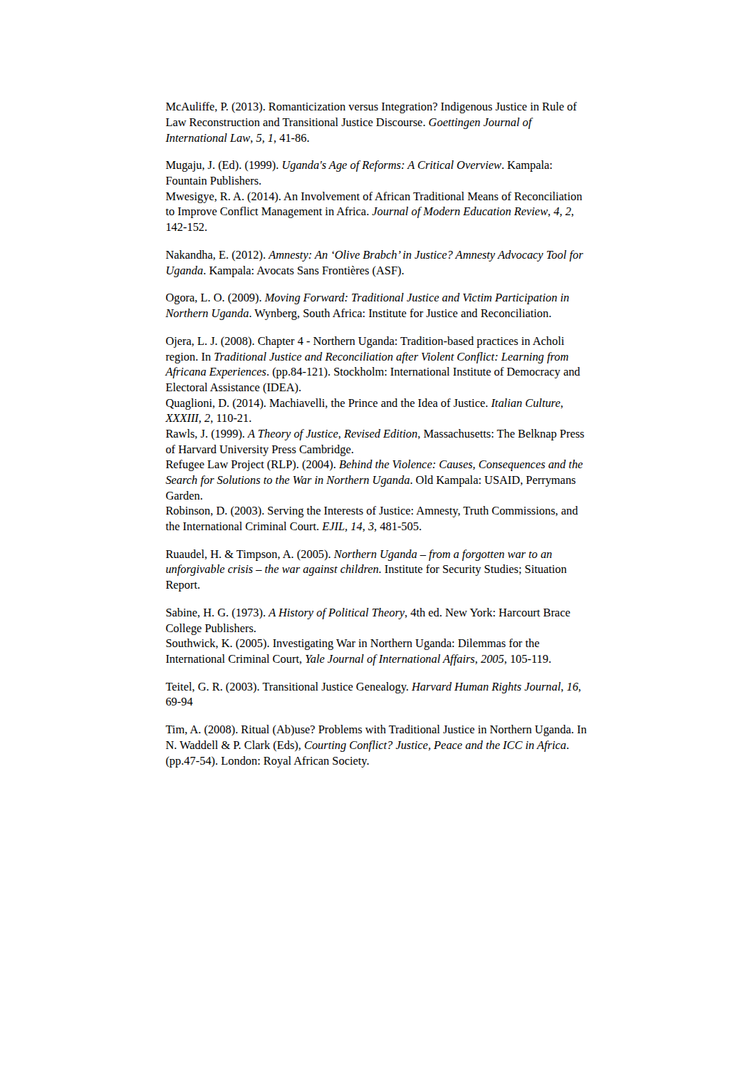McAuliffe, P. (2013). Romanticization versus Integration? Indigenous Justice in Rule of Law Reconstruction and Transitional Justice Discourse. Goettingen Journal of International Law, 5, 1, 41-86.
Mugaju, J. (Ed). (1999). Uganda's Age of Reforms: A Critical Overview. Kampala: Fountain Publishers.
Mwesigye, R. A. (2014). An Involvement of African Traditional Means of Reconciliation to Improve Conflict Management in Africa. Journal of Modern Education Review, 4, 2, 142-152.
Nakandha, E. (2012). Amnesty: An ‘Olive Brabch’ in Justice? Amnesty Advocacy Tool for Uganda. Kampala: Avocats Sans Frontières (ASF).
Ogora, L. O. (2009). Moving Forward: Traditional Justice and Victim Participation in Northern Uganda. Wynberg, South Africa: Institute for Justice and Reconciliation.
Ojera, L. J. (2008). Chapter 4 - Northern Uganda: Tradition-based practices in Acholi region. In Traditional Justice and Reconciliation after Violent Conflict: Learning from Africana Experiences. (pp.84-121). Stockholm: International Institute of Democracy and Electoral Assistance (IDEA).
Quaglioni, D. (2014). Machiavelli, the Prince and the Idea of Justice. Italian Culture, XXXIII, 2, 110-21.
Rawls, J. (1999). A Theory of Justice, Revised Edition, Massachusetts: The Belknap Press of Harvard University Press Cambridge.
Refugee Law Project (RLP). (2004). Behind the Violence: Causes, Consequences and the Search for Solutions to the War in Northern Uganda. Old Kampala: USAID, Perrymans Garden.
Robinson, D. (2003). Serving the Interests of Justice: Amnesty, Truth Commissions, and the International Criminal Court. EJIL, 14, 3, 481-505.
Ruaudel, H. & Timpson, A. (2005). Northern Uganda – from a forgotten war to an unforgivable crisis – the war against children. Institute for Security Studies; Situation Report.
Sabine, H. G. (1973). A History of Political Theory, 4th ed. New York: Harcourt Brace College Publishers.
Southwick, K. (2005). Investigating War in Northern Uganda: Dilemmas for the International Criminal Court, Yale Journal of International Affairs, 2005, 105-119.
Teitel, G. R. (2003). Transitional Justice Genealogy. Harvard Human Rights Journal, 16, 69-94
Tim, A. (2008). Ritual (Ab)use? Problems with Traditional Justice in Northern Uganda. In N. Waddell & P. Clark (Eds), Courting Conflict? Justice, Peace and the ICC in Africa. (pp.47-54). London: Royal African Society.